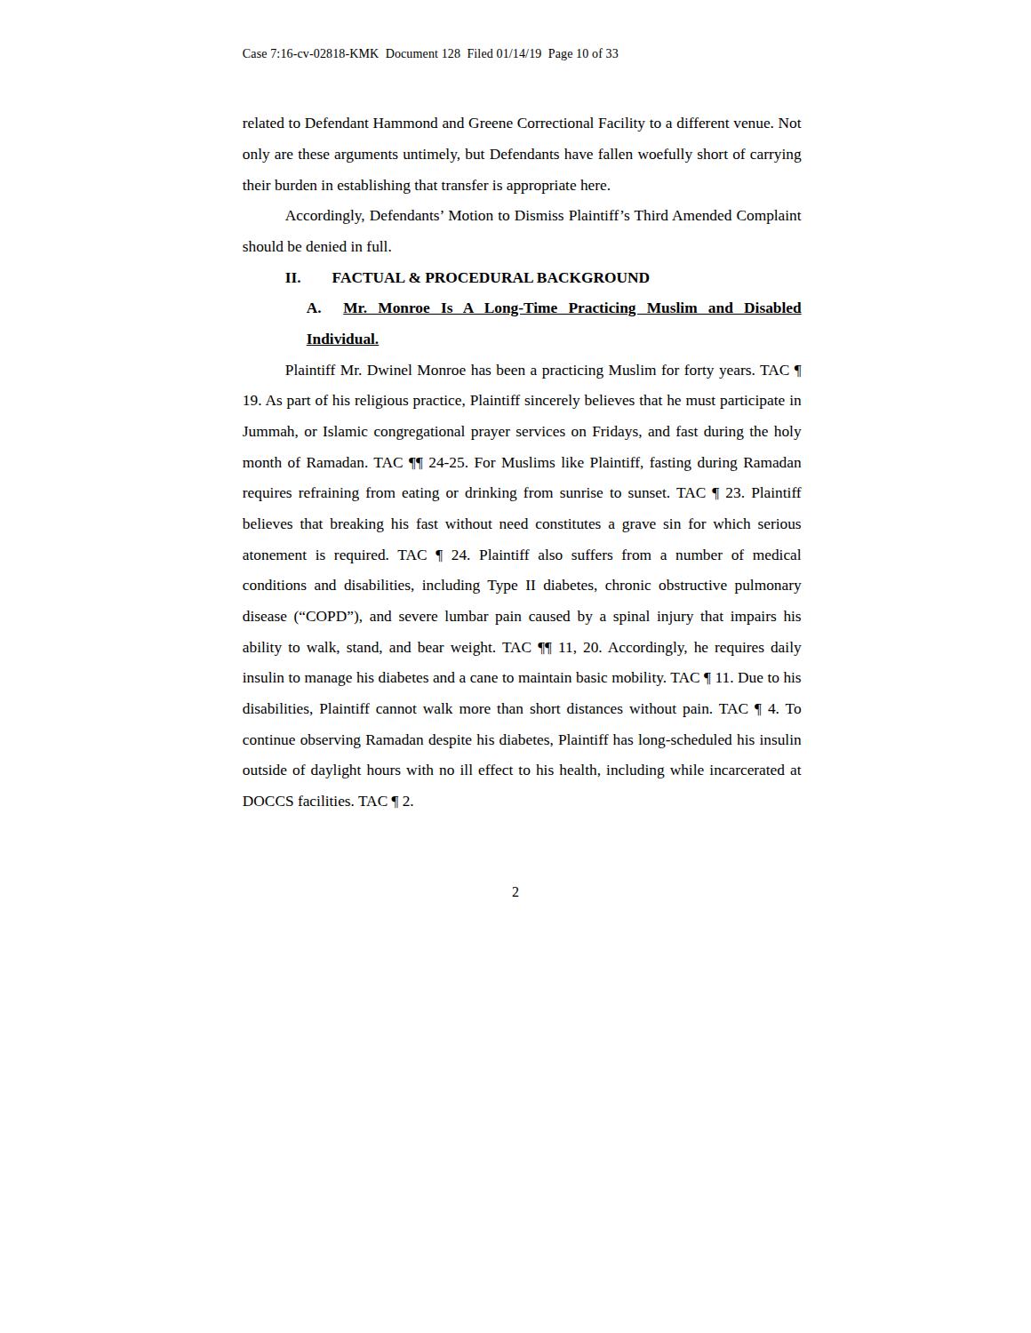Case 7:16-cv-02818-KMK Document 128 Filed 01/14/19 Page 10 of 33
related to Defendant Hammond and Greene Correctional Facility to a different venue. Not only are these arguments untimely, but Defendants have fallen woefully short of carrying their burden in establishing that transfer is appropriate here.
Accordingly, Defendants’ Motion to Dismiss Plaintiff’s Third Amended Complaint should be denied in full.
II. FACTUAL & PROCEDURAL BACKGROUND
A. Mr. Monroe Is A Long-Time Practicing Muslim and Disabled Individual.
Plaintiff Mr. Dwinel Monroe has been a practicing Muslim for forty years. TAC ¶ 19. As part of his religious practice, Plaintiff sincerely believes that he must participate in Jummah, or Islamic congregational prayer services on Fridays, and fast during the holy month of Ramadan. TAC ¶¶ 24-25. For Muslims like Plaintiff, fasting during Ramadan requires refraining from eating or drinking from sunrise to sunset. TAC ¶ 23. Plaintiff believes that breaking his fast without need constitutes a grave sin for which serious atonement is required. TAC ¶ 24. Plaintiff also suffers from a number of medical conditions and disabilities, including Type II diabetes, chronic obstructive pulmonary disease (“COPD”), and severe lumbar pain caused by a spinal injury that impairs his ability to walk, stand, and bear weight. TAC ¶¶ 11, 20. Accordingly, he requires daily insulin to manage his diabetes and a cane to maintain basic mobility. TAC ¶ 11. Due to his disabilities, Plaintiff cannot walk more than short distances without pain. TAC ¶ 4. To continue observing Ramadan despite his diabetes, Plaintiff has long-scheduled his insulin outside of daylight hours with no ill effect to his health, including while incarcerated at DOCCS facilities. TAC ¶ 2.
2